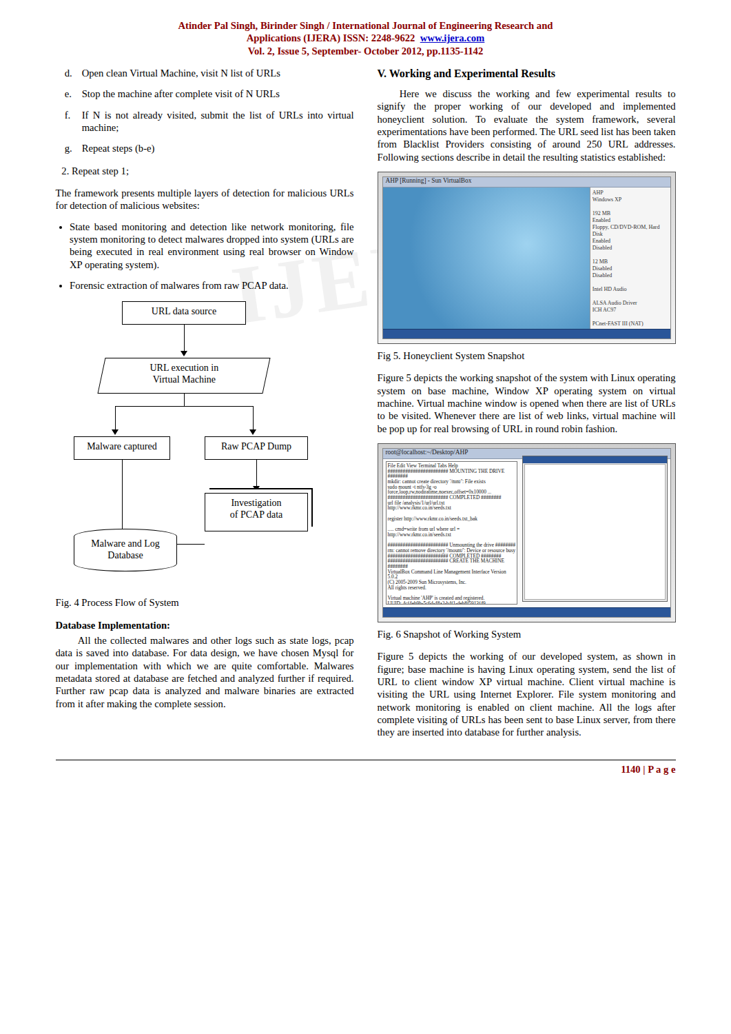IJERA
Atinder Pal Singh, Birinder Singh / International Journal of Engineering Research and
Applications (IJERA) ISSN: 2248-9622 www.ijera.com
Vol. 2, Issue 5, September- October 2012, pp.1135-1142
d. Open clean Virtual Machine, visit N list of URLs
e. Stop the machine after complete visit of N URLs
f. If N is not already visited, submit the list of URLs into virtual machine;
g. Repeat steps (b-e)
Repeat step 1;
The framework presents multiple layers of detection for malicious URLs for detection of malicious websites:
State based monitoring and detection like network monitoring, file system monitoring to detect malwares dropped into system (URLs are being executed in real environment using real browser on Window XP operating system).
Forensic extraction of malwares from raw PCAP data.
URL data source
URL execution in
Virtual Machine
Malware captured
Raw PCAP Dump
Investigation
of PCAP data
Malware and Log Database
Fig. 4 Process Flow of System
Database Implementation:
All the collected malwares and other logs such as state logs, pcap data is saved into database. For data design, we have chosen Mysql for our implementation with which we are quite comfortable. Malwares metadata stored at database are fetched and analyzed further if required. Further raw pcap data is analyzed and malware binaries are extracted from it after making the complete session.
V. Working and Experimental Results
Here we discuss the working and few experimental results to signify the proper working of our developed and implemented honeyclient solution. To evaluate the system framework, several experimentations have been performed. The URL seed list has been taken from Blacklist Providers consisting of around 250 URL addresses. Following sections describe in detail the resulting statistics established:
AHP [Running] - Sun VirtualBox
AHP
Windows XP
192 MB
Enabled
Floppy, CD/DVD-ROM, Hard Disk
Enabled
Disabled
12 MB
Disabled
Disabled
Intel HD Audio
ALSA Audio Driver
ICH AC97
PCnet-FAST III (NAT)
Fig 5. Honeyclient System Snapshot
Figure 5 depicts the working snapshot of the system with Linux operating system on base machine, Window XP operating system on virtual machine. Virtual machine window is opened when there are list of URLs to be visited. Whenever there are list of web links, virtual machine will be pop up for real browsing of URL in round robin fashion.
root@localhost:~/Desktop/AHP
File Edit View Terminal Tabs Help
######################## MOUNTING THE DRIVE ########
mkdir: cannot create directory '/mnt/': File exists
sudo mount -t ntfs-3g -o force,loop,rw,nodiratime,noexec,offset=0x10000 ...
######################## COMPLETED ########
url file /analysis/1/url/url.txt
http://www.rkmr.co.in/seeds.txt
register http://www.rkmr.co.in/seeds.txt_bak
..... cmd=write from url where url = http://www.rkmr.co.in/seeds.txt
######################## Unmounting the drive ########
rm: cannot remove directory '/mount/': Device or resource busy
######################## COMPLETED ########
######################## CREATE THE MACHINE ########
VirtualBox Command Line Management Interface Version 5.0.2
(C) 2005-2009 Sun Microsystems, Inc.
All rights reserved.
Virtual machine 'AHP' is created and registered.
UUID: 4cf4eb9b-5c6d-48a2-b4f1-deb8f5913f49
Settings file: '/root/.VirtualBox/Machines/AHP/AHP.xml'
######################## COMPLETED ########
Waiting for the remote session to open...
Remote session has been successfully opened.
command: tcpdump -C 10 -i eth0 -s 0 -Z root -w /analysis/1/pcap/log
Sat Nov 12 13:03:35 IST 2011
Fig. 6 Snapshot of Working System
Figure 5 depicts the working of our developed system, as shown in figure; base machine is having Linux operating system, send the list of URL to client window XP virtual machine. Client virtual machine is visiting the URL using Internet Explorer. File system monitoring and network monitoring is enabled on client machine. All the logs after complete visiting of URLs has been sent to base Linux server, from there they are inserted into database for further analysis.
1140 | P a g e